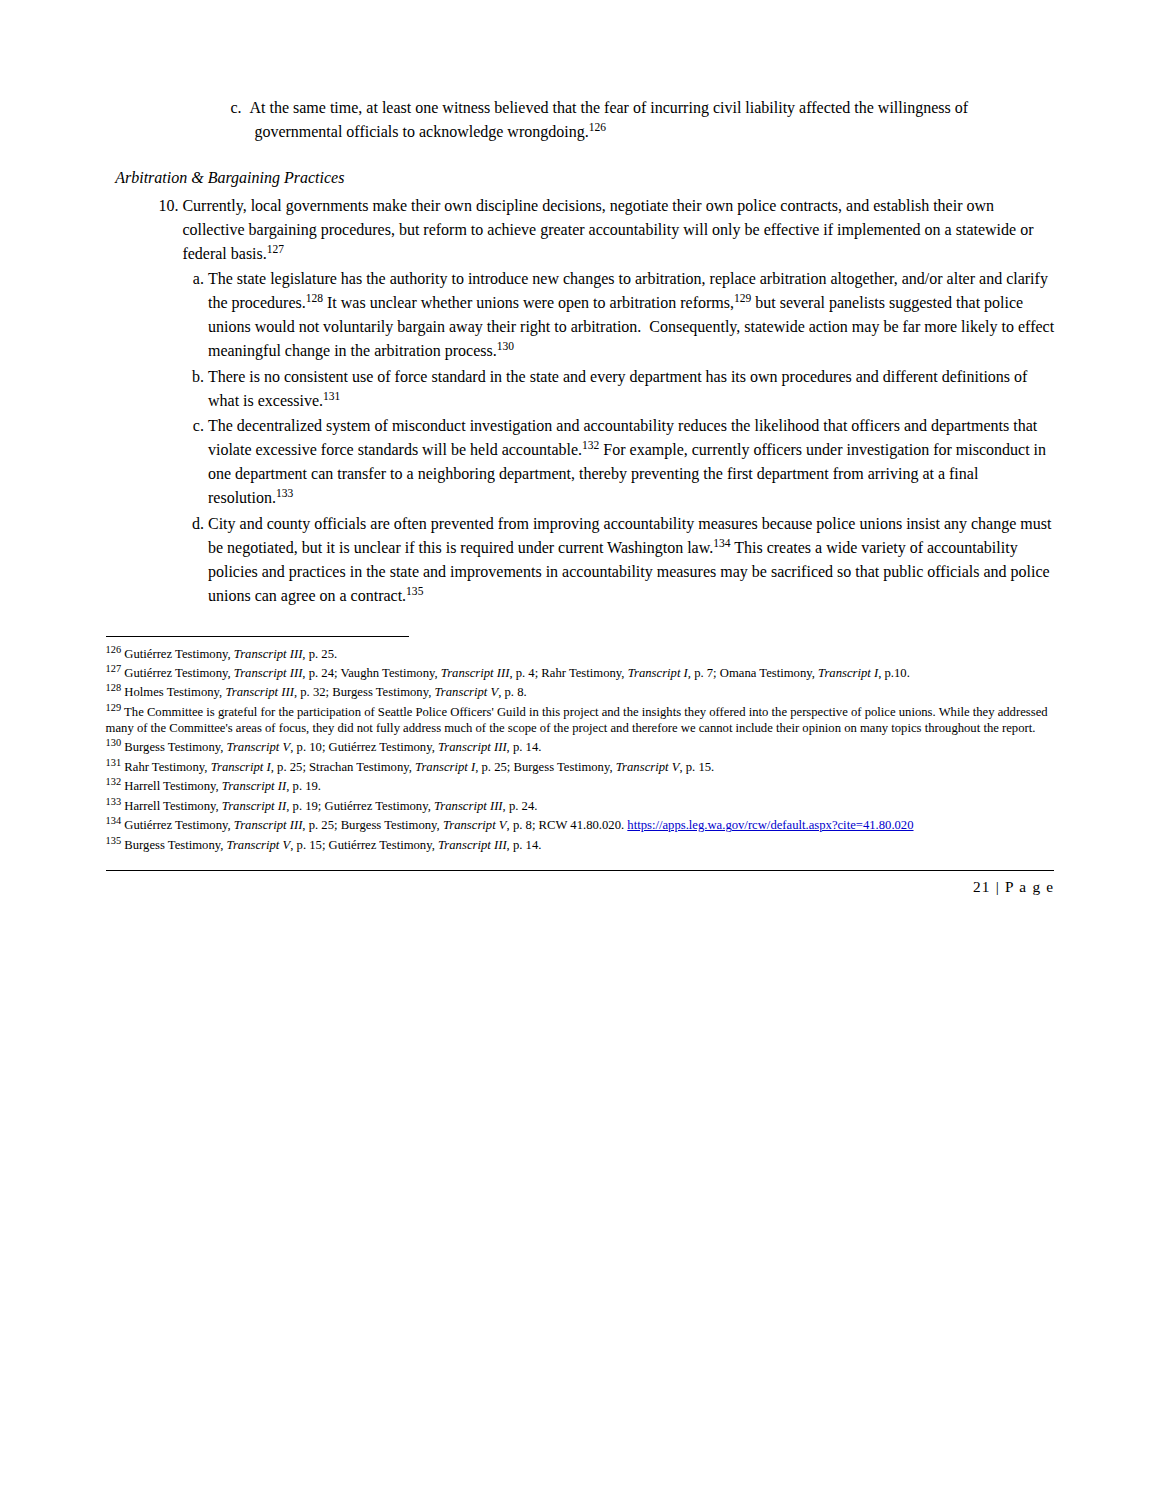c. At the same time, at least one witness believed that the fear of incurring civil liability affected the willingness of governmental officials to acknowledge wrongdoing.126
Arbitration & Bargaining Practices
Currently, local governments make their own discipline decisions, negotiate their own police contracts, and establish their own collective bargaining procedures, but reform to achieve greater accountability will only be effective if implemented on a statewide or federal basis.127
The state legislature has the authority to introduce new changes to arbitration, replace arbitration altogether, and/or alter and clarify the procedures.128 It was unclear whether unions were open to arbitration reforms,129 but several panelists suggested that police unions would not voluntarily bargain away their right to arbitration. Consequently, statewide action may be far more likely to effect meaningful change in the arbitration process.130
There is no consistent use of force standard in the state and every department has its own procedures and different definitions of what is excessive.131
The decentralized system of misconduct investigation and accountability reduces the likelihood that officers and departments that violate excessive force standards will be held accountable.132 For example, currently officers under investigation for misconduct in one department can transfer to a neighboring department, thereby preventing the first department from arriving at a final resolution.133
City and county officials are often prevented from improving accountability measures because police unions insist any change must be negotiated, but it is unclear if this is required under current Washington law.134 This creates a wide variety of accountability policies and practices in the state and improvements in accountability measures may be sacrificed so that public officials and police unions can agree on a contract.135
126 Gutiérrez Testimony, Transcript III, p. 25.
127 Gutiérrez Testimony, Transcript III, p. 24; Vaughn Testimony, Transcript III, p. 4; Rahr Testimony, Transcript I, p. 7; Omana Testimony, Transcript I, p.10.
128 Holmes Testimony, Transcript III, p. 32; Burgess Testimony, Transcript V, p. 8.
129 The Committee is grateful for the participation of Seattle Police Officers' Guild in this project and the insights they offered into the perspective of police unions. While they addressed many of the Committee's areas of focus, they did not fully address much of the scope of the project and therefore we cannot include their opinion on many topics throughout the report.
130 Burgess Testimony, Transcript V, p. 10; Gutiérrez Testimony, Transcript III, p. 14.
131 Rahr Testimony, Transcript I, p. 25; Strachan Testimony, Transcript I, p. 25; Burgess Testimony, Transcript V, p. 15.
132 Harrell Testimony, Transcript II, p. 19.
133 Harrell Testimony, Transcript II, p. 19; Gutiérrez Testimony, Transcript III, p. 24.
134 Gutiérrez Testimony, Transcript III, p. 25; Burgess Testimony, Transcript V, p. 8; RCW 41.80.020. https://apps.leg.wa.gov/rcw/default.aspx?cite=41.80.020
135 Burgess Testimony, Transcript V, p. 15; Gutiérrez Testimony, Transcript III, p. 14.
21 | P a g e